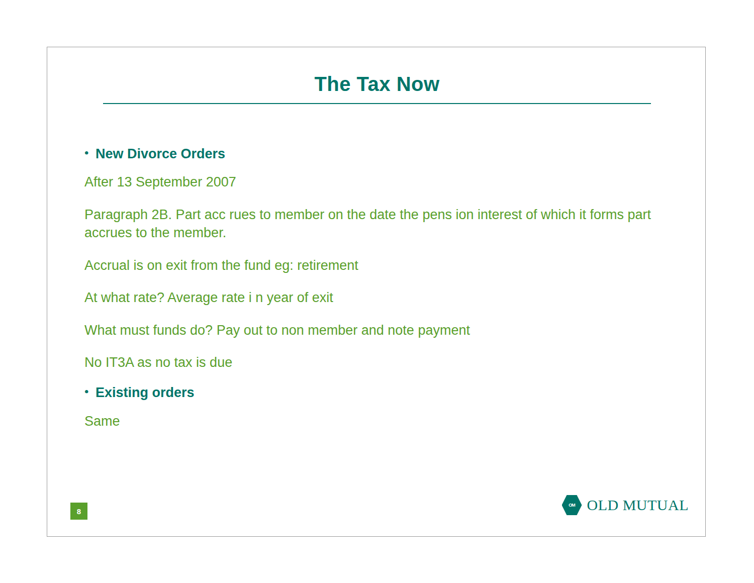The Tax Now
•New Divorce Orders
After 13 September 2007
Paragraph 2B. Part acc rues to member on the date the pens ion interest of which it forms part accrues to the member.
Accrual is on exit from the fund eg: retirement
At what rate? Average rate i n year of exit
What must funds do? Pay out to non member and note payment
No IT3A as no tax is due
•Existing orders
Same
8
OM
OLD MUTUAL